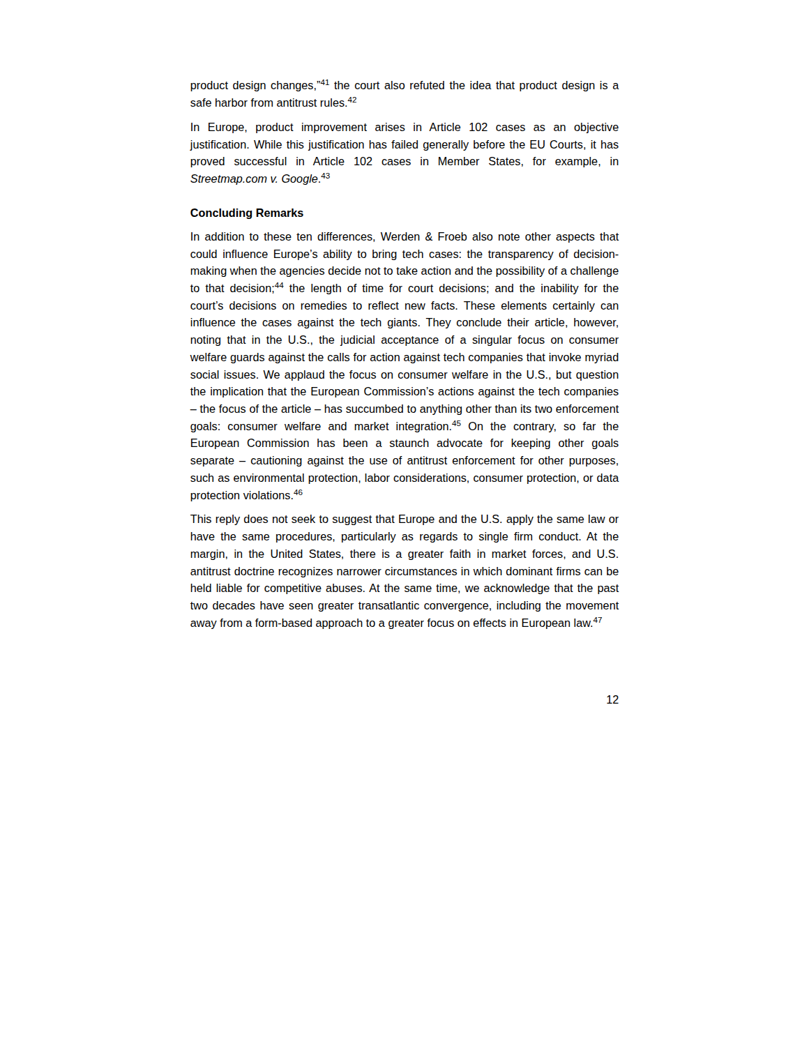product design changes,”41 the court also refuted the idea that product design is a safe harbor from antitrust rules.42
In Europe, product improvement arises in Article 102 cases as an objective justification. While this justification has failed generally before the EU Courts, it has proved successful in Article 102 cases in Member States, for example, in Streetmap.com v. Google.43
Concluding Remarks
In addition to these ten differences, Werden & Froeb also note other aspects that could influence Europe’s ability to bring tech cases: the transparency of decision-making when the agencies decide not to take action and the possibility of a challenge to that decision;44 the length of time for court decisions; and the inability for the court’s decisions on remedies to reflect new facts. These elements certainly can influence the cases against the tech giants. They conclude their article, however, noting that in the U.S., the judicial acceptance of a singular focus on consumer welfare guards against the calls for action against tech companies that invoke myriad social issues. We applaud the focus on consumer welfare in the U.S., but question the implication that the European Commission’s actions against the tech companies – the focus of the article – has succumbed to anything other than its two enforcement goals: consumer welfare and market integration.45 On the contrary, so far the European Commission has been a staunch advocate for keeping other goals separate – cautioning against the use of antitrust enforcement for other purposes, such as environmental protection, labor considerations, consumer protection, or data protection violations.46
This reply does not seek to suggest that Europe and the U.S. apply the same law or have the same procedures, particularly as regards to single firm conduct. At the margin, in the United States, there is a greater faith in market forces, and U.S. antitrust doctrine recognizes narrower circumstances in which dominant firms can be held liable for competitive abuses. At the same time, we acknowledge that the past two decades have seen greater transatlantic convergence, including the movement away from a form-based approach to a greater focus on effects in European law.47
12